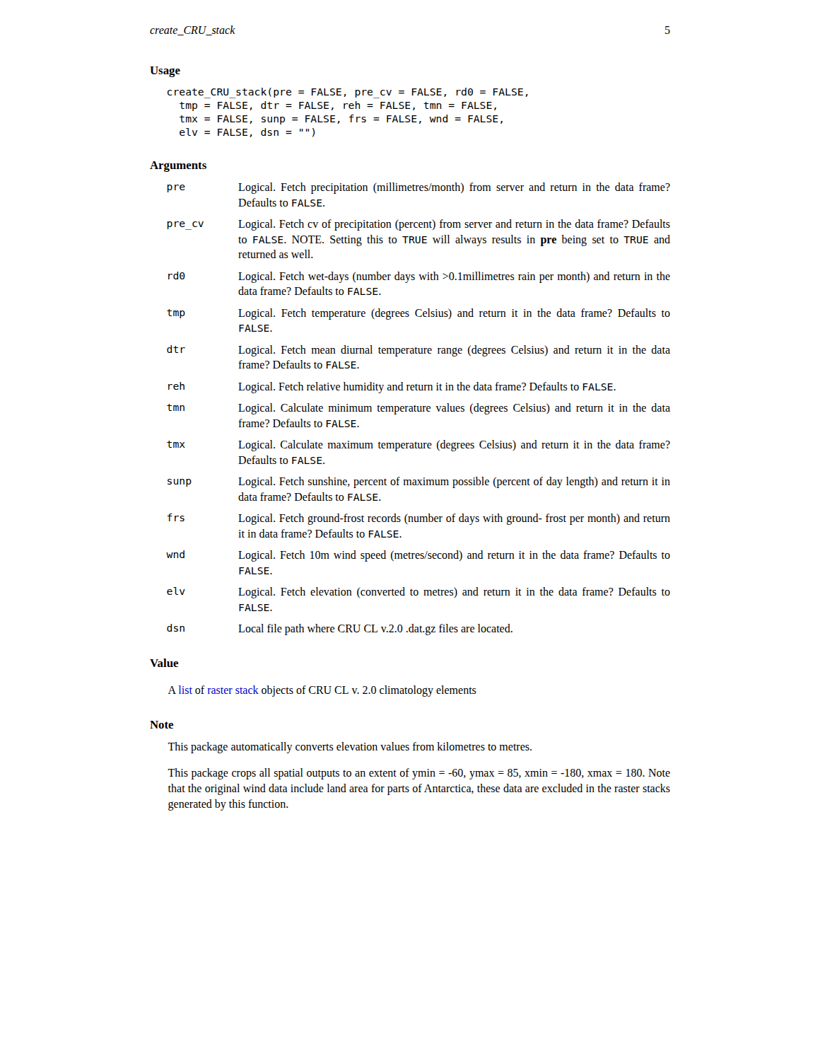create_CRU_stack 5
Usage
create_CRU_stack(pre = FALSE, pre_cv = FALSE, rd0 = FALSE,
  tmp = FALSE, dtr = FALSE, reh = FALSE, tmn = FALSE,
  tmx = FALSE, sunp = FALSE, frs = FALSE, wnd = FALSE,
  elv = FALSE, dsn = "")
Arguments
pre
Logical. Fetch precipitation (millimetres/month) from server and return in the data frame? Defaults to FALSE.
pre_cv
Logical. Fetch cv of precipitation (percent) from server and return in the data frame? Defaults to FALSE. NOTE. Setting this to TRUE will always results in pre being set to TRUE and returned as well.
rd0
Logical. Fetch wet-days (number days with >0.1millimetres rain per month) and return in the data frame? Defaults to FALSE.
tmp
Logical. Fetch temperature (degrees Celsius) and return it in the data frame? Defaults to FALSE.
dtr
Logical. Fetch mean diurnal temperature range (degrees Celsius) and return it in the data frame? Defaults to FALSE.
reh
Logical. Fetch relative humidity and return it in the data frame? Defaults to FALSE.
tmn
Logical. Calculate minimum temperature values (degrees Celsius) and return it in the data frame? Defaults to FALSE.
tmx
Logical. Calculate maximum temperature (degrees Celsius) and return it in the data frame? Defaults to FALSE.
sunp
Logical. Fetch sunshine, percent of maximum possible (percent of day length) and return it in data frame? Defaults to FALSE.
frs
Logical. Fetch ground-frost records (number of days with ground- frost per month) and return it in data frame? Defaults to FALSE.
wnd
Logical. Fetch 10m wind speed (metres/second) and return it in the data frame? Defaults to FALSE.
elv
Logical. Fetch elevation (converted to metres) and return it in the data frame? Defaults to FALSE.
dsn
Local file path where CRU CL v.2.0 .dat.gz files are located.
Value
A list of raster stack objects of CRU CL v. 2.0 climatology elements
Note
This package automatically converts elevation values from kilometres to metres.
This package crops all spatial outputs to an extent of ymin = -60, ymax = 85, xmin = -180, xmax = 180. Note that the original wind data include land area for parts of Antarctica, these data are excluded in the raster stacks generated by this function.